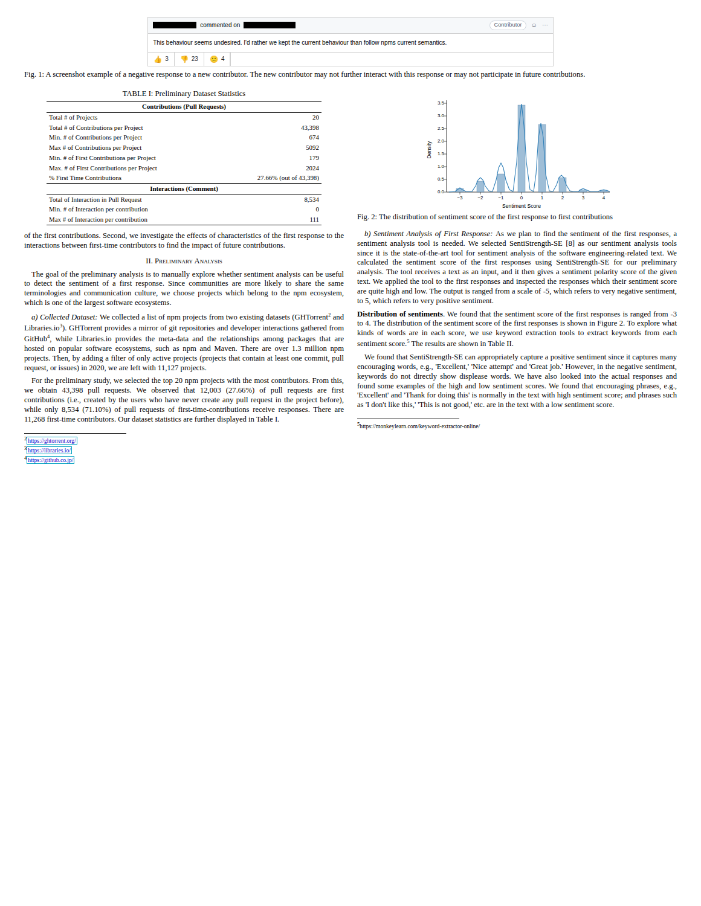commented on
Contributor ☺ ⋯
This behaviour seems undesired. I'd rather we kept the current behaviour than follow npms current semantics.
👍3
👎23
😕4
Fig. 1: A screenshot example of a negative response to a new contributor. The new contributor may not further interact with this response or may not participate in future contributions.
TABLE I: Preliminary Dataset Statistics
| Contributions (Pull Requests) |
| Total # of Projects | 20 |
| Total # of Contributions per Project | 43,398 |
| Min. # of Contributions per Project | 674 |
| Max # of Contributions per Project | 5092 |
| Min. # of First Contributions per Project | 179 |
| Max. # of First Contributions per Project | 2024 |
| % First Time Contributions | 27.66% (out of 43,398) |
| Interactions (Comment) |
| Total of Interaction in Pull Request | 8,534 |
| Min. # of Interaction per contribution | 0 |
| Max # of Interaction per contribution | 111 |
of the first contributions. Second, we investigate the effects of characteristics of the first response to the interactions between first-time contributors to find the impact of future contributions.
II. Preliminary Analysis
The goal of the preliminary analysis is to manually explore whether sentiment analysis can be useful to detect the sentiment of a first response. Since communities are more likely to share the same terminologies and communication culture, we choose projects which belong to the npm ecosystem, which is one of the largest software ecosystems.
a) Collected Dataset: We collected a list of npm projects from two existing datasets (GHTorrent2 and Libraries.io3). GHTorrent provides a mirror of git repositories and developer interactions gathered from GitHub4, while Libraries.io provides the meta-data and the relationships among packages that are hosted on popular software ecosystems, such as npm and Maven. There are over 1.3 million npm projects. Then, by adding a filter of only active projects (projects that contain at least one commit, pull request, or issues) in 2020, we are left with 11,127 projects.
For the preliminary study, we selected the top 20 npm projects with the most contributors. From this, we obtain 43,398 pull requests. We observed that 12,003 (27.66%) of pull requests are first contributions (i.e., created by the users who have never create any pull request in the project before), while only 8,534 (71.10%) of pull requests of first-time-contributions receive responses. There are 11,268 first-time contributors. Our dataset statistics are further displayed in Table I.
2https://ghtorrent.org/
3https://libraries.io/
4https://github.co.jp/
0.0 0.5 1.0 1.5 2.0 2.5 3.0 3.5 −3 −2 −1 0 1 2 3 4 Sentiment Score Density
Fig. 2: The distribution of sentiment score of the first response to first contributions
b) Sentiment Analysis of First Response: As we plan to find the sentiment of the first responses, a sentiment analysis tool is needed. We selected SentiStrength-SE [8] as our sentiment analysis tools since it is the state-of-the-art tool for sentiment analysis of the software engineering-related text. We calculated the sentiment score of the first responses using SentiStrength-SE for our preliminary analysis. The tool receives a text as an input, and it then gives a sentiment polarity score of the given text. We applied the tool to the first responses and inspected the responses which their sentiment score are quite high and low. The output is ranged from a scale of -5, which refers to very negative sentiment, to 5, which refers to very positive sentiment.
Distribution of sentiments. We found that the sentiment score of the first responses is ranged from -3 to 4. The distribution of the sentiment score of the first responses is shown in Figure 2. To explore what kinds of words are in each score, we use keyword extraction tools to extract keywords from each sentiment score.5 The results are shown in Table II.
We found that SentiStrength-SE can appropriately capture a positive sentiment since it captures many encouraging words, e.g., 'Excellent,' 'Nice attempt' and 'Great job.' However, in the negative sentiment, keywords do not directly show displease words. We have also looked into the actual responses and found some examples of the high and low sentiment scores. We found that encouraging phrases, e.g., 'Excellent' and 'Thank for doing this' is normally in the text with high sentiment score; and phrases such as 'I don't like this,' 'This is not good,' etc. are in the text with a low sentiment score.
5https://monkeylearn.com/keyword-extractor-online/